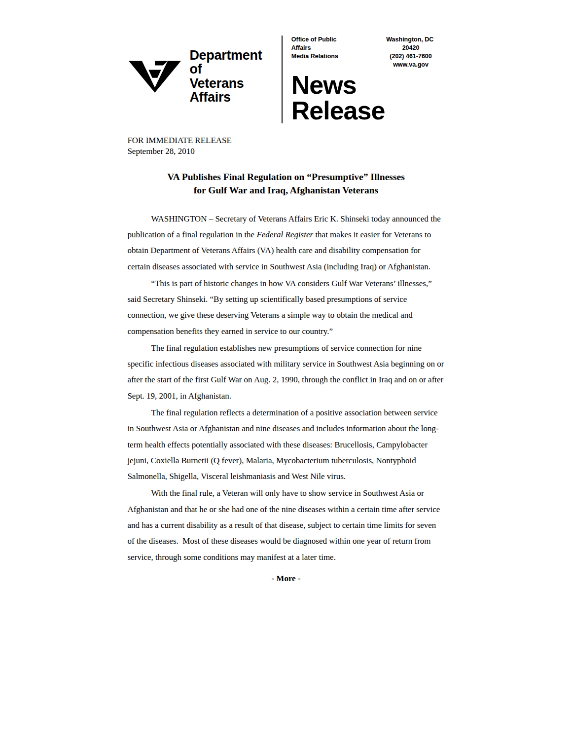Department of
Veterans Affairs
Office of Public Affairs
Media Relations
Washington, DC 20420
(202) 461-7600
www.va.gov
News Release
FOR IMMEDIATE RELEASE
September 28, 2010
VA Publishes Final Regulation on “Presumptive” Illnesses
for Gulf War and Iraq, Afghanistan Veterans
WASHINGTON – Secretary of Veterans Affairs Eric K. Shinseki today announced the publication of a final regulation in the Federal Register that makes it easier for Veterans to obtain Department of Veterans Affairs (VA) health care and disability compensation for certain diseases associated with service in Southwest Asia (including Iraq) or Afghanistan.
“This is part of historic changes in how VA considers Gulf War Veterans’ illnesses,” said Secretary Shinseki. “By setting up scientifically based presumptions of service connection, we give these deserving Veterans a simple way to obtain the medical and compensation benefits they earned in service to our country.”
The final regulation establishes new presumptions of service connection for nine specific infectious diseases associated with military service in Southwest Asia beginning on or after the start of the first Gulf War on Aug. 2, 1990, through the conflict in Iraq and on or after Sept. 19, 2001, in Afghanistan.
The final regulation reflects a determination of a positive association between service in Southwest Asia or Afghanistan and nine diseases and includes information about the long-term health effects potentially associated with these diseases: Brucellosis, Campylobacter jejuni, Coxiella Burnetii (Q fever), Malaria, Mycobacterium tuberculosis, Nontyphoid Salmonella, Shigella, Visceral leishmaniasis and West Nile virus.
With the final rule, a Veteran will only have to show service in Southwest Asia or Afghanistan and that he or she had one of the nine diseases within a certain time after service and has a current disability as a result of that disease, subject to certain time limits for seven of the diseases. Most of these diseases would be diagnosed within one year of return from service, through some conditions may manifest at a later time.
- More -